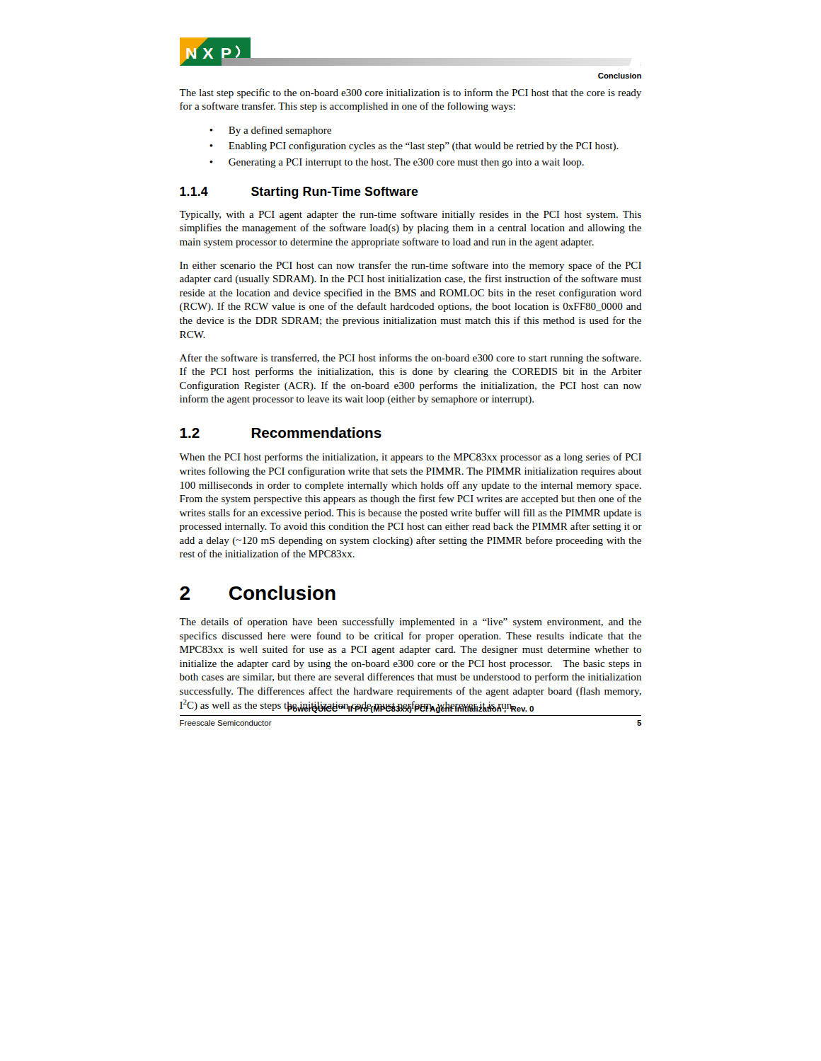N X P
Conclusion
The last step specific to the on-board e300 core initialization is to inform the PCI host that the core is ready for a software transfer. This step is accomplished in one of the following ways:
By a defined semaphore
Enabling PCI configuration cycles as the “last step” (that would be retried by the PCI host).
Generating a PCI interrupt to the host. The e300 core must then go into a wait loop.
1.1.4 Starting Run-Time Software
Typically, with a PCI agent adapter the run-time software initially resides in the PCI host system. This simplifies the management of the software load(s) by placing them in a central location and allowing the main system processor to determine the appropriate software to load and run in the agent adapter.
In either scenario the PCI host can now transfer the run-time software into the memory space of the PCI adapter card (usually SDRAM). In the PCI host initialization case, the first instruction of the software must reside at the location and device specified in the BMS and ROMLOC bits in the reset configuration word (RCW). If the RCW value is one of the default hardcoded options, the boot location is 0xFF80_0000 and the device is the DDR SDRAM; the previous initialization must match this if this method is used for the RCW.
After the software is transferred, the PCI host informs the on-board e300 core to start running the software. If the PCI host performs the initialization, this is done by clearing the COREDIS bit in the Arbiter Configuration Register (ACR). If the on-board e300 performs the initialization, the PCI host can now inform the agent processor to leave its wait loop (either by semaphore or interrupt).
1.2 Recommendations
When the PCI host performs the initialization, it appears to the MPC83xx processor as a long series of PCI writes following the PCI configuration write that sets the PIMMR. The PIMMR initialization requires about 100 milliseconds in order to complete internally which holds off any update to the internal memory space. From the system perspective this appears as though the first few PCI writes are accepted but then one of the writes stalls for an excessive period. This is because the posted write buffer will fill as the PIMMR update is processed internally. To avoid this condition the PCI host can either read back the PIMMR after setting it or add a delay (~120 mS depending on system clocking) after setting the PIMMR before proceeding with the rest of the initialization of the MPC83xx.
2 Conclusion
The details of operation have been successfully implemented in a “live” system environment, and the specifics discussed here were found to be critical for proper operation. These results indicate that the MPC83xx is well suited for use as a PCI agent adapter card. The designer must determine whether to initialize the adapter card by using the on-board e300 core or the PCI host processor. The basic steps in both cases are similar, but there are several differences that must be understood to perform the initialization successfully. The differences affect the hardware requirements of the agent adapter board (flash memory, I2C) as well as the steps the initilization code must perform, wherever it is run.
PowerQUICC™ II Pro (MPC83xx) PCI Agent Initialization , Rev. 0
Freescale Semiconductor
5